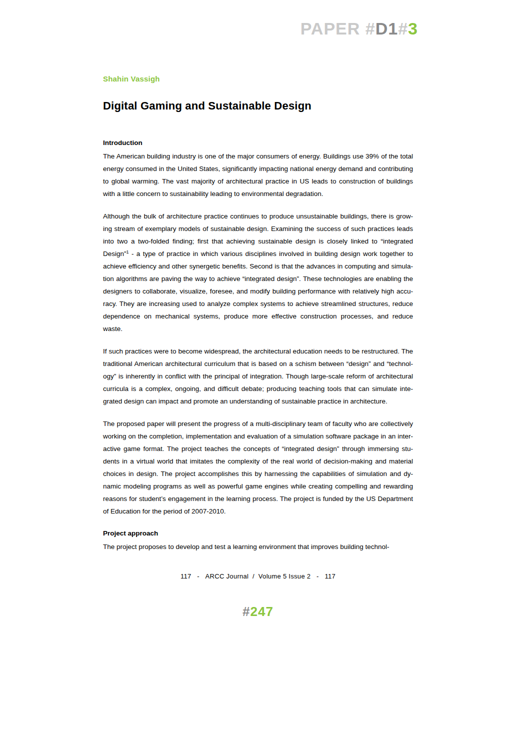PAPER #D1#3
Shahin Vassigh
Digital Gaming and Sustainable Design
Introduction
The American building industry is one of the major consumers of energy. Buildings use 39% of the total energy consumed in the United States, significantly impacting national energy demand and contributing to global warming. The vast majority of architectural practice in US leads to construction of buildings with a little concern to sustainability leading to environmental degradation.
Although the bulk of architecture practice continues to produce unsustainable buildings, there is growing stream of exemplary models of sustainable design. Examining the success of such practices leads into two a two-folded finding; first that achieving sustainable design is closely linked to “integrated Design”1 - a type of practice in which various disciplines involved in building design work together to achieve efficiency and other synergetic benefits. Second is that the advances in computing and simulation algorithms are paving the way to achieve “integrated design”. These technologies are enabling the designers to collaborate, visualize, foresee, and modify building performance with relatively high accuracy. They are increasing used to analyze complex systems to achieve streamlined structures, reduce dependence on mechanical systems, produce more effective construction processes, and reduce waste.
If such practices were to become widespread, the architectural education needs to be restructured. The traditional American architectural curriculum that is based on a schism between “design” and “technology” is inherently in conflict with the principal of integration. Though large-scale reform of architectural curricula is a complex, ongoing, and difficult debate; producing teaching tools that can simulate integrated design can impact and promote an understanding of sustainable practice in architecture.
The proposed paper will present the progress of a multi-disciplinary team of faculty who are collectively working on the completion, implementation and evaluation of a simulation software package in an interactive game format. The project teaches the concepts of “integrated design” through immersing students in a virtual world that imitates the complexity of the real world of decision-making and material choices in design. The project accomplishes this by harnessing the capabilities of simulation and dynamic modeling programs as well as powerful game engines while creating compelling and rewarding reasons for student’s engagement in the learning process. The project is funded by the US Department of Education for the period of 2007-2010.
Project approach
The project proposes to develop and test a learning environment that improves building technol-
117 - ARCC Journal / Volume 5 Issue 2 - 117
#247